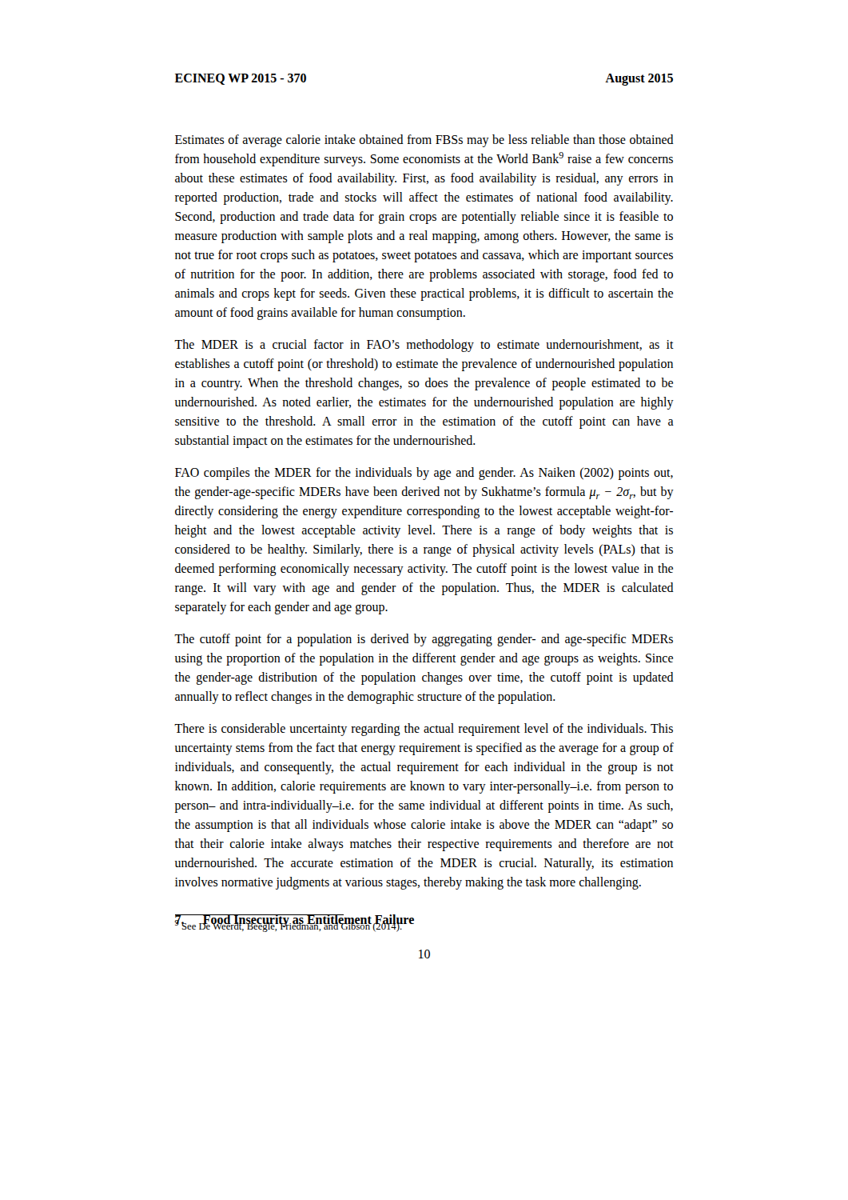ECINEQ WP 2015 - 370 August 2015
Estimates of average calorie intake obtained from FBSs may be less reliable than those obtained from household expenditure surveys. Some economists at the World Bank9 raise a few concerns about these estimates of food availability. First, as food availability is residual, any errors in reported production, trade and stocks will affect the estimates of national food availability. Second, production and trade data for grain crops are potentially reliable since it is feasible to measure production with sample plots and a real mapping, among others. However, the same is not true for root crops such as potatoes, sweet potatoes and cassava, which are important sources of nutrition for the poor. In addition, there are problems associated with storage, food fed to animals and crops kept for seeds. Given these practical problems, it is difficult to ascertain the amount of food grains available for human consumption.
The MDER is a crucial factor in FAO’s methodology to estimate undernourishment, as it establishes a cutoff point (or threshold) to estimate the prevalence of undernourished population in a country. When the threshold changes, so does the prevalence of people estimated to be undernourished. As noted earlier, the estimates for the undernourished population are highly sensitive to the threshold. A small error in the estimation of the cutoff point can have a substantial impact on the estimates for the undernourished.
FAO compiles the MDER for the individuals by age and gender. As Naiken (2002) points out, the gender-age-specific MDERs have been derived not by Sukhatme’s formula μr − 2σr, but by directly considering the energy expenditure corresponding to the lowest acceptable weight-for-height and the lowest acceptable activity level. There is a range of body weights that is considered to be healthy. Similarly, there is a range of physical activity levels (PALs) that is deemed performing economically necessary activity. The cutoff point is the lowest value in the range. It will vary with age and gender of the population. Thus, the MDER is calculated separately for each gender and age group.
The cutoff point for a population is derived by aggregating gender- and age-specific MDERs using the proportion of the population in the different gender and age groups as weights. Since the gender-age distribution of the population changes over time, the cutoff point is updated annually to reflect changes in the demographic structure of the population.
There is considerable uncertainty regarding the actual requirement level of the individuals. This uncertainty stems from the fact that energy requirement is specified as the average for a group of individuals, and consequently, the actual requirement for each individual in the group is not known. In addition, calorie requirements are known to vary inter-personally–i.e. from person to person– and intra-individually–i.e. for the same individual at different points in time. As such, the assumption is that all individuals whose calorie intake is above the MDER can “adapt” so that their calorie intake always matches their respective requirements and therefore are not undernourished. The accurate estimation of the MDER is crucial. Naturally, its estimation involves normative judgments at various stages, thereby making the task more challenging.
7. Food Insecurity as Entitlement Failure
9 See De Weerdt, Beegle, Friedman, and Gibson (2014).
10